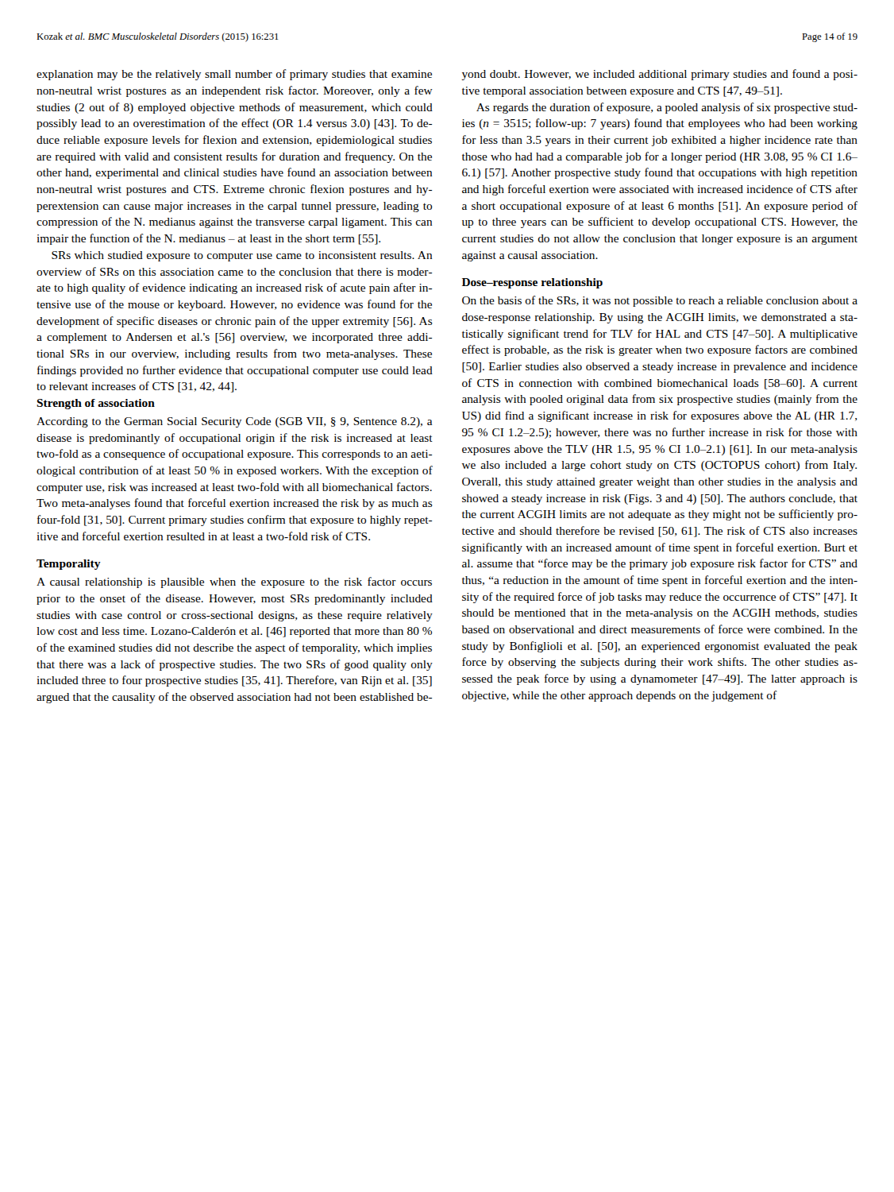Kozak et al. BMC Musculoskeletal Disorders (2015) 16:231
Page 14 of 19
explanation may be the relatively small number of primary studies that examine non-neutral wrist postures as an independent risk factor. Moreover, only a few studies (2 out of 8) employed objective methods of measurement, which could possibly lead to an overestimation of the effect (OR 1.4 versus 3.0) [43]. To deduce reliable exposure levels for flexion and extension, epidemiological studies are required with valid and consistent results for duration and frequency. On the other hand, experimental and clinical studies have found an association between non-neutral wrist postures and CTS. Extreme chronic flexion postures and hyperextension can cause major increases in the carpal tunnel pressure, leading to compression of the N. medianus against the transverse carpal ligament. This can impair the function of the N. medianus – at least in the short term [55].
SRs which studied exposure to computer use came to inconsistent results. An overview of SRs on this association came to the conclusion that there is moderate to high quality of evidence indicating an increased risk of acute pain after intensive use of the mouse or keyboard. However, no evidence was found for the development of specific diseases or chronic pain of the upper extremity [56]. As a complement to Andersen et al.'s [56] overview, we incorporated three additional SRs in our overview, including results from two meta-analyses. These findings provided no further evidence that occupational computer use could lead to relevant increases of CTS [31, 42, 44].
Strength of association
According to the German Social Security Code (SGB VII, § 9, Sentence 8.2), a disease is predominantly of occupational origin if the risk is increased at least two-fold as a consequence of occupational exposure. This corresponds to an aetiological contribution of at least 50 % in exposed workers. With the exception of computer use, risk was increased at least two-fold with all biomechanical factors. Two meta-analyses found that forceful exertion increased the risk by as much as four-fold [31, 50]. Current primary studies confirm that exposure to highly repetitive and forceful exertion resulted in at least a two-fold risk of CTS.
Temporality
A causal relationship is plausible when the exposure to the risk factor occurs prior to the onset of the disease. However, most SRs predominantly included studies with case control or cross-sectional designs, as these require relatively low cost and less time. Lozano-Calderón et al. [46] reported that more than 80 % of the examined studies did not describe the aspect of temporality, which implies that there was a lack of prospective studies. The two SRs of good quality only included three to four prospective studies [35, 41]. Therefore, van Rijn et al. [35] argued that the causality of the observed association had not been established beyond doubt. However, we included additional primary studies and found a positive temporal association between exposure and CTS [47, 49–51].
As regards the duration of exposure, a pooled analysis of six prospective studies (n = 3515; follow-up: 7 years) found that employees who had been working for less than 3.5 years in their current job exhibited a higher incidence rate than those who had had a comparable job for a longer period (HR 3.08, 95 % CI 1.6–6.1) [57]. Another prospective study found that occupations with high repetition and high forceful exertion were associated with increased incidence of CTS after a short occupational exposure of at least 6 months [51]. An exposure period of up to three years can be sufficient to develop occupational CTS. However, the current studies do not allow the conclusion that longer exposure is an argument against a causal association.
Dose–response relationship
On the basis of the SRs, it was not possible to reach a reliable conclusion about a dose-response relationship. By using the ACGIH limits, we demonstrated a statistically significant trend for TLV for HAL and CTS [47–50]. A multiplicative effect is probable, as the risk is greater when two exposure factors are combined [50]. Earlier studies also observed a steady increase in prevalence and incidence of CTS in connection with combined biomechanical loads [58–60]. A current analysis with pooled original data from six prospective studies (mainly from the US) did find a significant increase in risk for exposures above the AL (HR 1.7, 95 % CI 1.2–2.5); however, there was no further increase in risk for those with exposures above the TLV (HR 1.5, 95 % CI 1.0–2.1) [61]. In our meta-analysis we also included a large cohort study on CTS (OCTOPUS cohort) from Italy. Overall, this study attained greater weight than other studies in the analysis and showed a steady increase in risk (Figs. 3 and 4) [50]. The authors conclude, that the current ACGIH limits are not adequate as they might not be sufficiently protective and should therefore be revised [50, 61]. The risk of CTS also increases significantly with an increased amount of time spent in forceful exertion. Burt et al. assume that “force may be the primary job exposure risk factor for CTS” and thus, “a reduction in the amount of time spent in forceful exertion and the intensity of the required force of job tasks may reduce the occurrence of CTS” [47]. It should be mentioned that in the meta-analysis on the ACGIH methods, studies based on observational and direct measurements of force were combined. In the study by Bonfiglioli et al. [50], an experienced ergonomist evaluated the peak force by observing the subjects during their work shifts. The other studies assessed the peak force by using a dynamometer [47–49]. The latter approach is objective, while the other approach depends on the judgement of